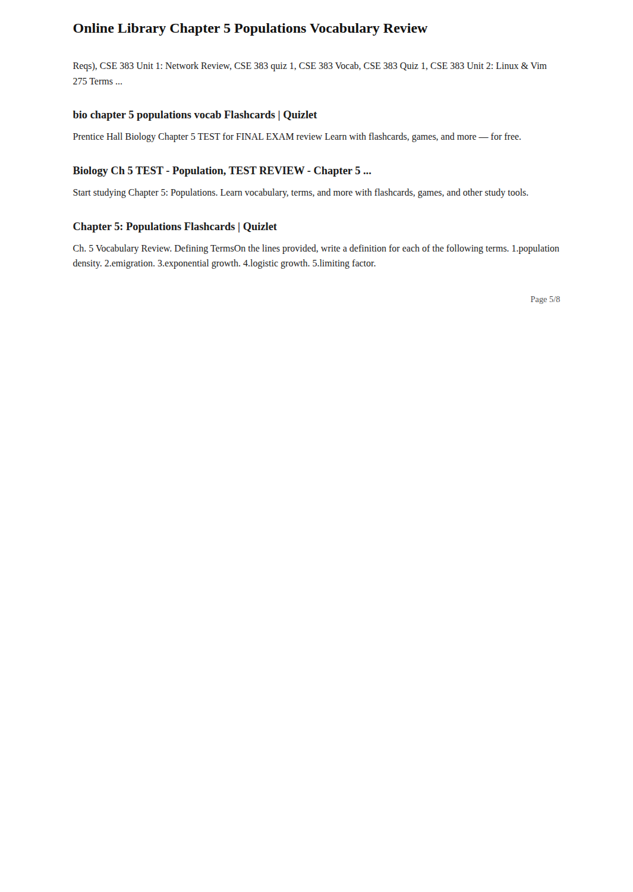Online Library Chapter 5 Populations Vocabulary Review
Reqs), CSE 383 Unit 1: Network Review, CSE 383 quiz 1, CSE 383 Vocab, CSE 383 Quiz 1, CSE 383 Unit 2: Linux & Vim 275 Terms ...
bio chapter 5 populations vocab Flashcards | Quizlet
Prentice Hall Biology Chapter 5 TEST for FINAL EXAM review Learn with flashcards, games, and more — for free.
Biology Ch 5 TEST - Population, TEST REVIEW - Chapter 5 ...
Start studying Chapter 5: Populations. Learn vocabulary, terms, and more with flashcards, games, and other study tools.
Chapter 5: Populations Flashcards | Quizlet
Ch. 5 Vocabulary Review. Defining TermsOn the lines provided, write a definition for each of the following terms. 1.population density. 2.emigration. 3.exponential growth. 4.logistic growth. 5.limiting factor.
Page 5/8